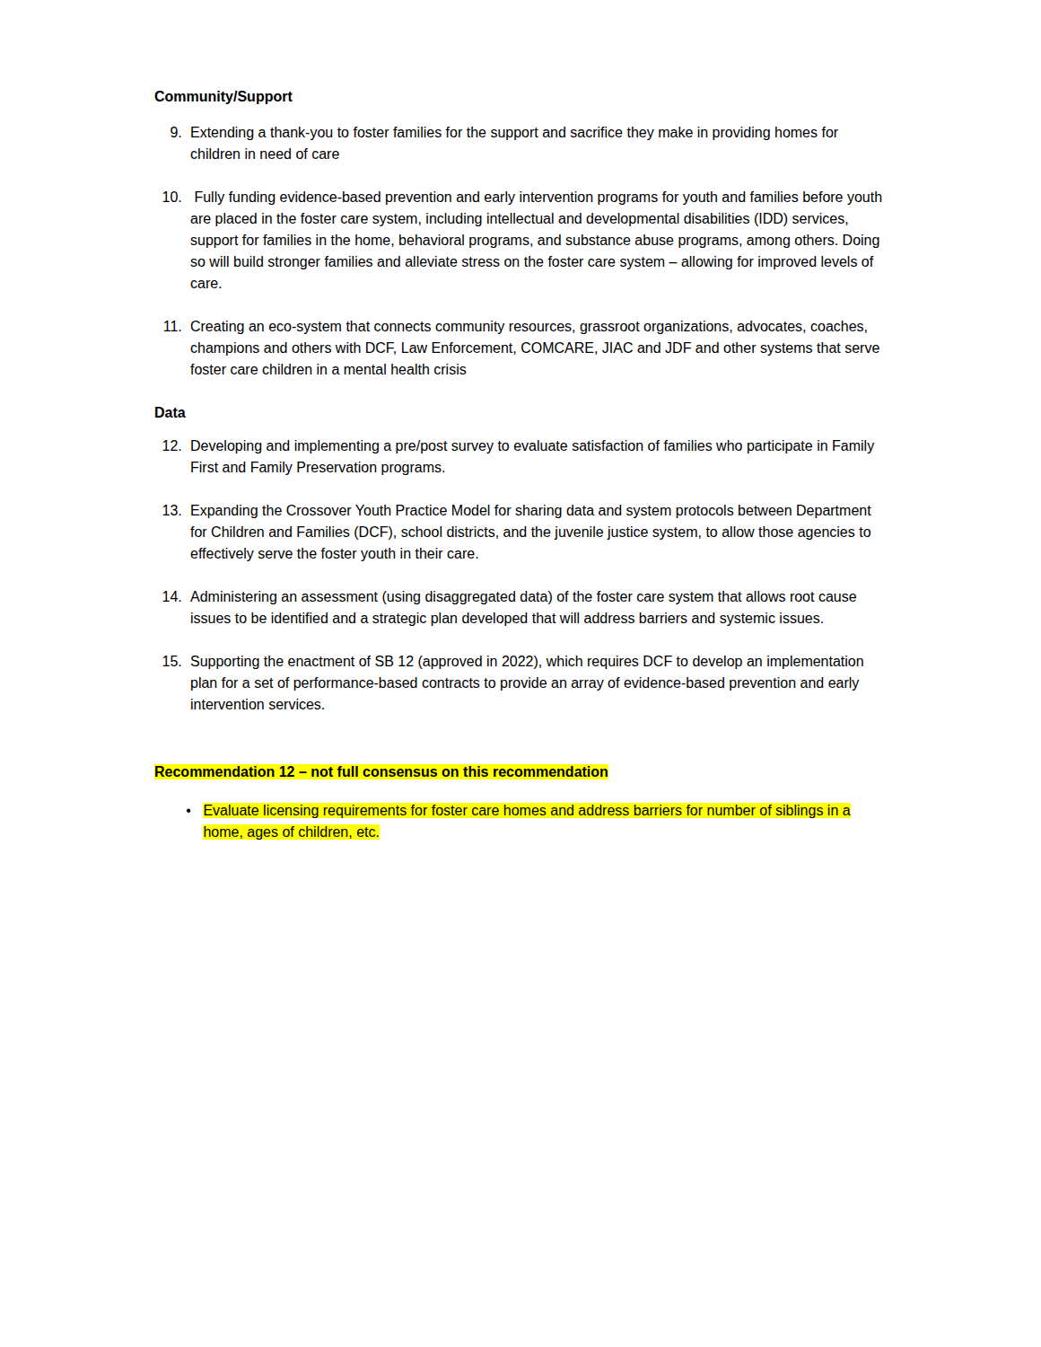Community/Support
Extending a thank-you to foster families for the support and sacrifice they make in providing homes for children in need of care
Fully funding evidence-based prevention and early intervention programs for youth and families before youth are placed in the foster care system, including intellectual and developmental disabilities (IDD) services, support for families in the home, behavioral programs, and substance abuse programs, among others. Doing so will build stronger families and alleviate stress on the foster care system – allowing for improved levels of care.
Creating an eco-system that connects community resources, grassroot organizations, advocates, coaches, champions and others with DCF, Law Enforcement, COMCARE, JIAC and JDF and other systems that serve foster care children in a mental health crisis
Data
Developing and implementing a pre/post survey to evaluate satisfaction of families who participate in Family First and Family Preservation programs.
Expanding the Crossover Youth Practice Model for sharing data and system protocols between Department for Children and Families (DCF), school districts, and the juvenile justice system, to allow those agencies to effectively serve the foster youth in their care.
Administering an assessment (using disaggregated data) of the foster care system that allows root cause issues to be identified and a strategic plan developed that will address barriers and systemic issues.
Supporting the enactment of SB 12 (approved in 2022), which requires DCF to develop an implementation plan for a set of performance-based contracts to provide an array of evidence-based prevention and early intervention services.
Recommendation 12 – not full consensus on this recommendation
Evaluate licensing requirements for foster care homes and address barriers for number of siblings in a home, ages of children, etc.